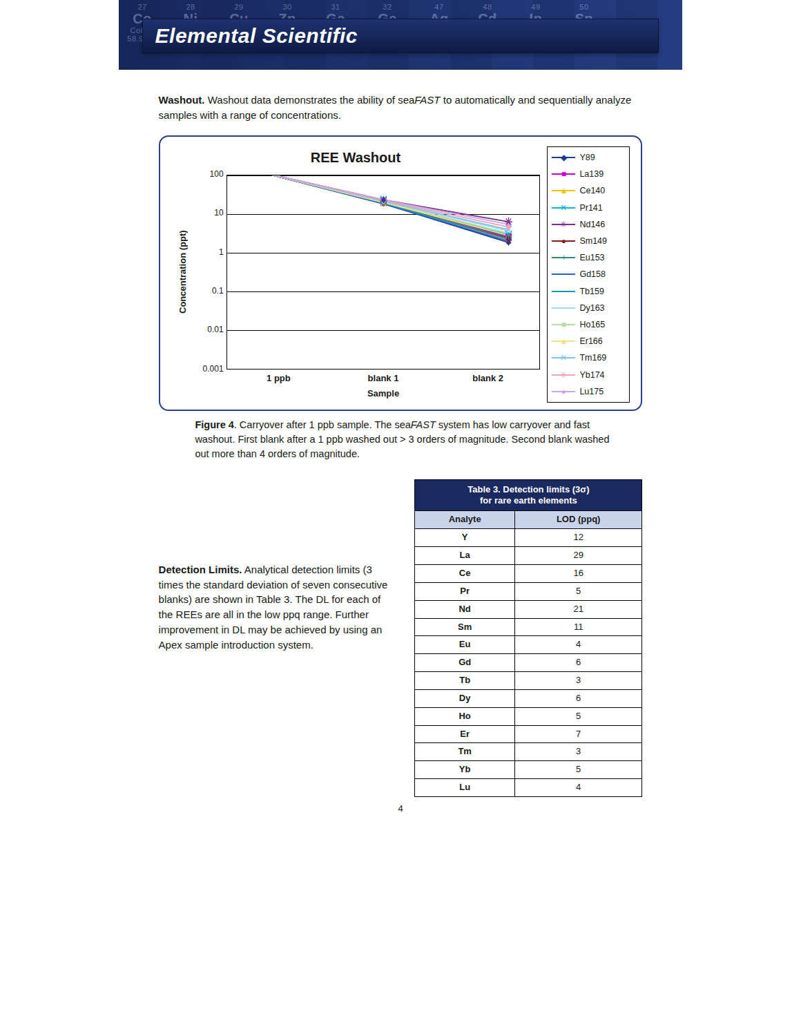27Co Cobalt
58.9332 28Ni Nickel
58.6934 29Cu Copper
63.546 30Zn Zinc
65.38 31Ga Gallium
69.723 32Ge Germanium
72.63 47Ag Silver
107.868 48Cd Cadmium
112.411 49In Indium
114.818 50Sn Tin
118.710
Elemental Scientific
Washout. Washout data demonstrates the ability of seaFAST to automatically and sequentially analyze samples with a range of concentrations.
REE Washout
Concentration (ppt)
100 10 1 0.1 0.01 0.001
1 ppb blank 1 blank 2
Sample
◆Y89
■La139
▲Ce140
✕Pr141
✳Nd146
●Sm149
+Eu153
Gd158
Tb159
Dy163
■Ho165
▲Er166
✕Tm169
✳Yb174
●Lu175
Figure 4. Carryover after 1 ppb sample. The seaFAST system has low carryover and fast washout. First blank after a 1 ppb washed out > 3 orders of magnitude. Second blank washed out more than 4 orders of magnitude.
Detection Limits. Analytical detection limits (3 times the standard deviation of seven consecutive blanks) are shown in Table 3. The DL for each of the REEs are all in the low ppq range. Further improvement in DL may be achieved by using an Apex sample introduction system.
Table 3. Detection limits (3σ) for rare earth elements
| Analyte | LOD (ppq) |
| --- | --- |
| Y | 12 |
| La | 29 |
| Ce | 16 |
| Pr | 5 |
| Nd | 21 |
| Sm | 11 |
| Eu | 4 |
| Gd | 6 |
| Tb | 3 |
| Dy | 6 |
| Ho | 5 |
| Er | 7 |
| Tm | 3 |
| Yb | 5 |
| Lu | 4 |
4